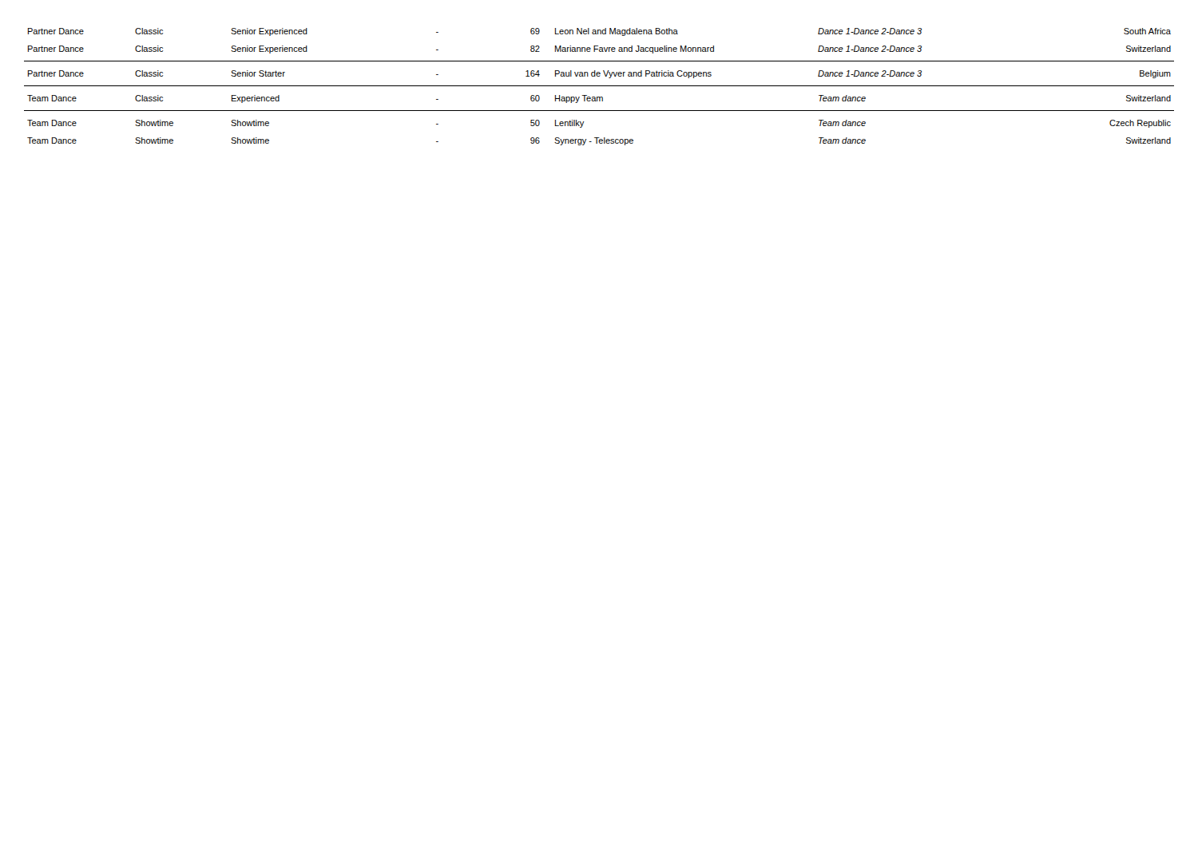| Partner Dance | Classic | Senior Experienced | - | 69 | Leon Nel and Magdalena Botha | Dance 1-Dance 2-Dance 3 | South Africa |
| Partner Dance | Classic | Senior Experienced | - | 82 | Marianne Favre and Jacqueline Monnard | Dance 1-Dance 2-Dance 3 | Switzerland |
| Partner Dance | Classic | Senior Starter | - | 164 | Paul van de Vyver and Patricia Coppens | Dance 1-Dance 2-Dance 3 | Belgium |
| Team Dance | Classic | Experienced | - | 60 | Happy Team | Team dance | Switzerland |
| Team Dance | Showtime | Showtime | - | 50 | Lentilky | Team dance | Czech Republic |
| Team Dance | Showtime | Showtime | - | 96 | Synergy - Telescope | Team dance | Switzerland |